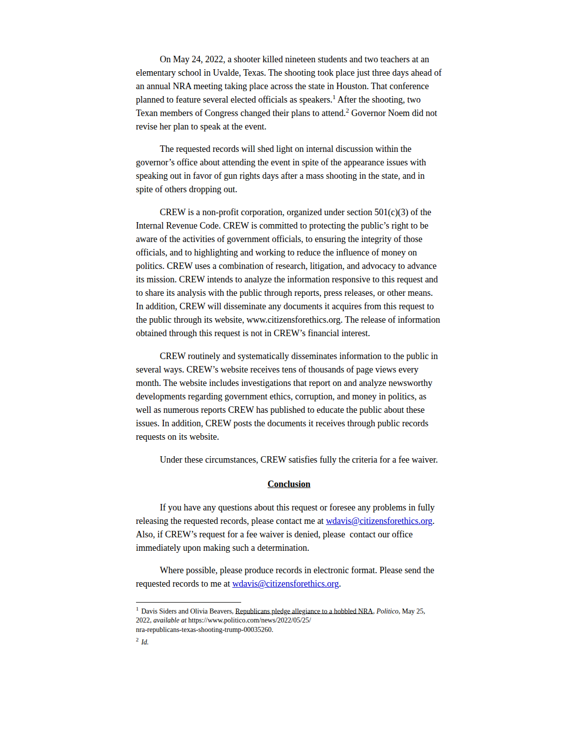On May 24, 2022, a shooter killed nineteen students and two teachers at an elementary school in Uvalde, Texas. The shooting took place just three days ahead of an annual NRA meeting taking place across the state in Houston. That conference planned to feature several elected officials as speakers.1 After the shooting, two Texan members of Congress changed their plans to attend.2 Governor Noem did not revise her plan to speak at the event.
The requested records will shed light on internal discussion within the governor’s office about attending the event in spite of the appearance issues with speaking out in favor of gun rights days after a mass shooting in the state, and in spite of others dropping out.
CREW is a non-profit corporation, organized under section 501(c)(3) of the Internal Revenue Code. CREW is committed to protecting the public’s right to be aware of the activities of government officials, to ensuring the integrity of those officials, and to highlighting and working to reduce the influence of money on politics. CREW uses a combination of research, litigation, and advocacy to advance its mission. CREW intends to analyze the information responsive to this request and to share its analysis with the public through reports, press releases, or other means. In addition, CREW will disseminate any documents it acquires from this request to the public through its website, www.citizensforethics.org. The release of information obtained through this request is not in CREW’s financial interest.
CREW routinely and systematically disseminates information to the public in several ways. CREW’s website receives tens of thousands of page views every month. The website includes investigations that report on and analyze newsworthy developments regarding government ethics, corruption, and money in politics, as well as numerous reports CREW has published to educate the public about these issues. In addition, CREW posts the documents it receives through public records requests on its website.
Under these circumstances, CREW satisfies fully the criteria for a fee waiver.
Conclusion
If you have any questions about this request or foresee any problems in fully releasing the requested records, please contact me at wdavis@citizensforethics.org. Also, if CREW’s request for a fee waiver is denied, please contact our office immediately upon making such a determination.
Where possible, please produce records in electronic format. Please send the requested records to me at wdavis@citizensforethics.org.
1 Davis Siders and Olivia Beavers, Republicans pledge allegiance to a hobbled NRA, Politico, May 25, 2022, available at https://www.politico.com/news/2022/05/25/
nra-republicans-texas-shooting-trump-00035260.
2 Id.